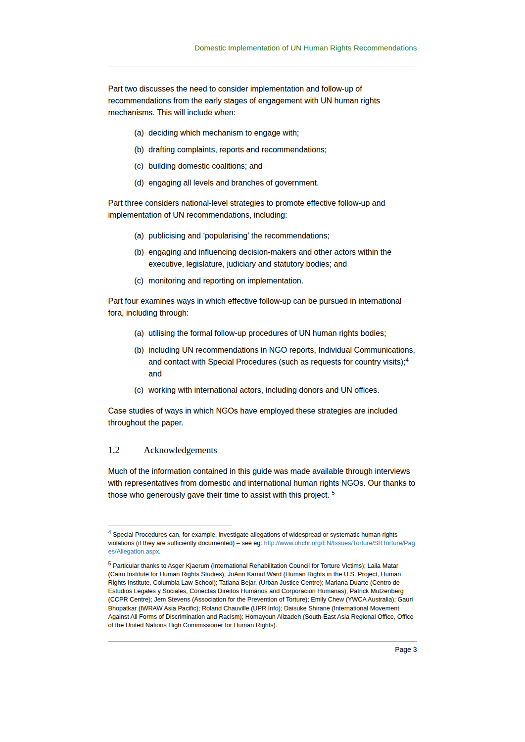Domestic Implementation of UN Human Rights Recommendations
Part two discusses the need to consider implementation and follow-up of recommendations from the early stages of engagement with UN human rights mechanisms. This will include when:
(a)
deciding which mechanism to engage with;
(b)
drafting complaints, reports and recommendations;
(c)
building domestic coalitions; and
(d)
engaging all levels and branches of government.
Part three considers national-level strategies to promote effective follow-up and implementation of UN recommendations, including:
(a)
publicising and ‘popularising’ the recommendations;
(b)
engaging and influencing decision-makers and other actors within the executive, legislature, judiciary and statutory bodies; and
(c)
monitoring and reporting on implementation.
Part four examines ways in which effective follow-up can be pursued in international fora, including through:
(a)
utilising the formal follow-up procedures of UN human rights bodies;
(b)
including UN recommendations in NGO reports, Individual Communications, and contact with Special Procedures (such as requests for country visits);4 and
(c)
working with international actors, including donors and UN offices.
Case studies of ways in which NGOs have employed these strategies are included throughout the paper.
1.2 Acknowledgements
Much of the information contained in this guide was made available through interviews with representatives from domestic and international human rights NGOs. Our thanks to those who generously gave their time to assist with this project. 5
4 Special Procedures can, for example, investigate allegations of widespread or systematic human rights violations (if they are sufficiently documented) – see eg: http://www.ohchr.org/EN/Issues/Torture/SRTorture/Pages/Allegation.aspx.
5 Particular thanks to Asger Kjaerum (International Rehabilitation Council for Torture Victims); Laila Matar (Cairo Institute for Human Rights Studies); JoAnn Kamuf Ward (Human Rights in the U.S. Project, Human Rights Institute, Columbia Law School); Tatiana Bejar, (Urban Justice Centre); Mariana Duarte (Centro de Estudios Legales y Sociales, Conectas Direitos Humanos and Corporacion Humanas); Patrick Mutzenberg (CCPR Centre); Jem Stevens (Association for the Prevention of Torture); Emily Chew (YWCA Australia); Gauri Bhopatkar (IWRAW Asia Pacific); Roland Chauville (UPR Info); Daisuke Shirane (International Movement Against All Forms of Discrimination and Racism); Homayoun Alizadeh (South-East Asia Regional Office, Office of the United Nations High Commissioner for Human Rights).
Page 3